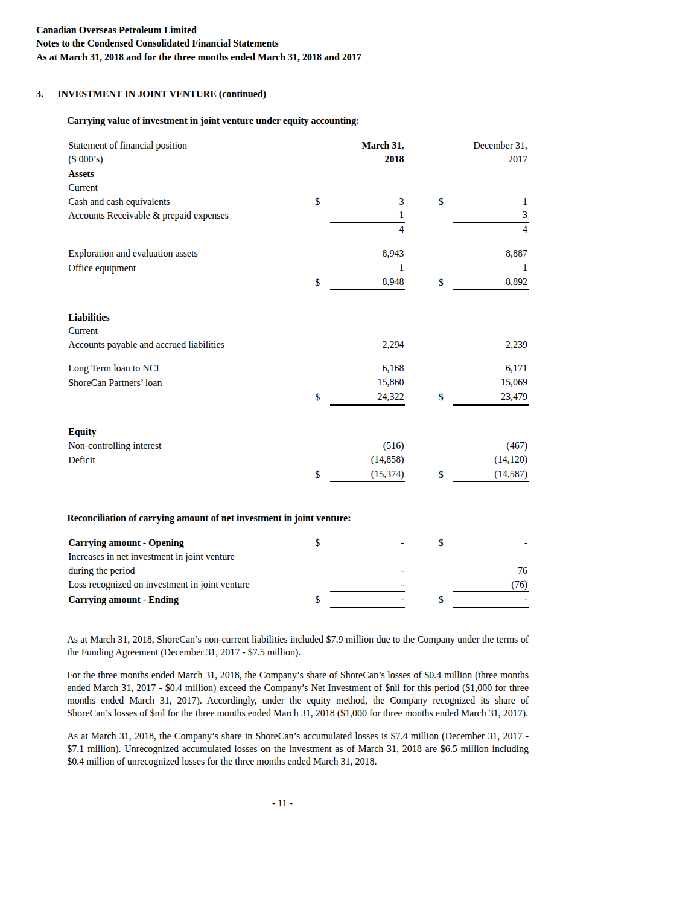Canadian Overseas Petroleum Limited
Notes to the Condensed Consolidated Financial Statements
As at March 31, 2018 and for the three months ended March 31, 2018 and 2017
3. INVESTMENT IN JOINT VENTURE (continued)
Carrying value of investment in joint venture under equity accounting:
| Statement of financial position | | March 31, | | | December 31, |
| ($ 000’s) | | 2018 | | | 2017 |
| Assets | | | | | |
| Current | | | | | |
| Cash and cash equivalents | $ | 3 | | $ | 1 |
| Accounts Receivable & prepaid expenses | | 1 | | | 3 |
| | | 4 | | | 4 |
| Exploration and evaluation assets | | 8,943 | | | 8,887 |
| Office equipment | | 1 | | | 1 |
| | $ | 8,948 | | $ | 8,892 |
| Liabilities | | | | | |
| Current | | | | | |
| Accounts payable and accrued liabilities | | 2,294 | | | 2,239 |
| Long Term loan to NCI | | 6,168 | | | 6,171 |
| ShoreCan Partners’ loan | | 15,860 | | | 15,069 |
| | $ | 24,322 | | $ | 23,479 |
| Equity | | | | | |
| Non-controlling interest | | (516) | | | (467) |
| Deficit | | (14,858) | | | (14,120) |
| | $ | (15,374) | | $ | (14,587) |
Reconciliation of carrying amount of net investment in joint venture:
| Carrying amount - Opening | $ | - | | $ | - |
| Increases in net investment in joint venture | | | | | |
| during the period | | - | | | 76 |
| Loss recognized on investment in joint venture | | - | | | (76) |
| Carrying amount - Ending | $ | - | | $ | - |
As at March 31, 2018, ShoreCan’s non-current liabilities included $7.9 million due to the Company under the terms of the Funding Agreement (December 31, 2017 - $7.5 million).
For the three months ended March 31, 2018, the Company’s share of ShoreCan’s losses of $0.4 million (three months ended March 31, 2017 - $0.4 million) exceed the Company’s Net Investment of $nil for this period ($1,000 for three months ended March 31, 2017). Accordingly, under the equity method, the Company recognized its share of ShoreCan’s losses of $nil for the three months ended March 31, 2018 ($1,000 for three months ended March 31, 2017).
As at March 31, 2018, the Company’s share in ShoreCan’s accumulated losses is $7.4 million (December 31, 2017 - $7.1 million). Unrecognized accumulated losses on the investment as of March 31, 2018 are $6.5 million including $0.4 million of unrecognized losses for the three months ended March 31, 2018.
- 11 -